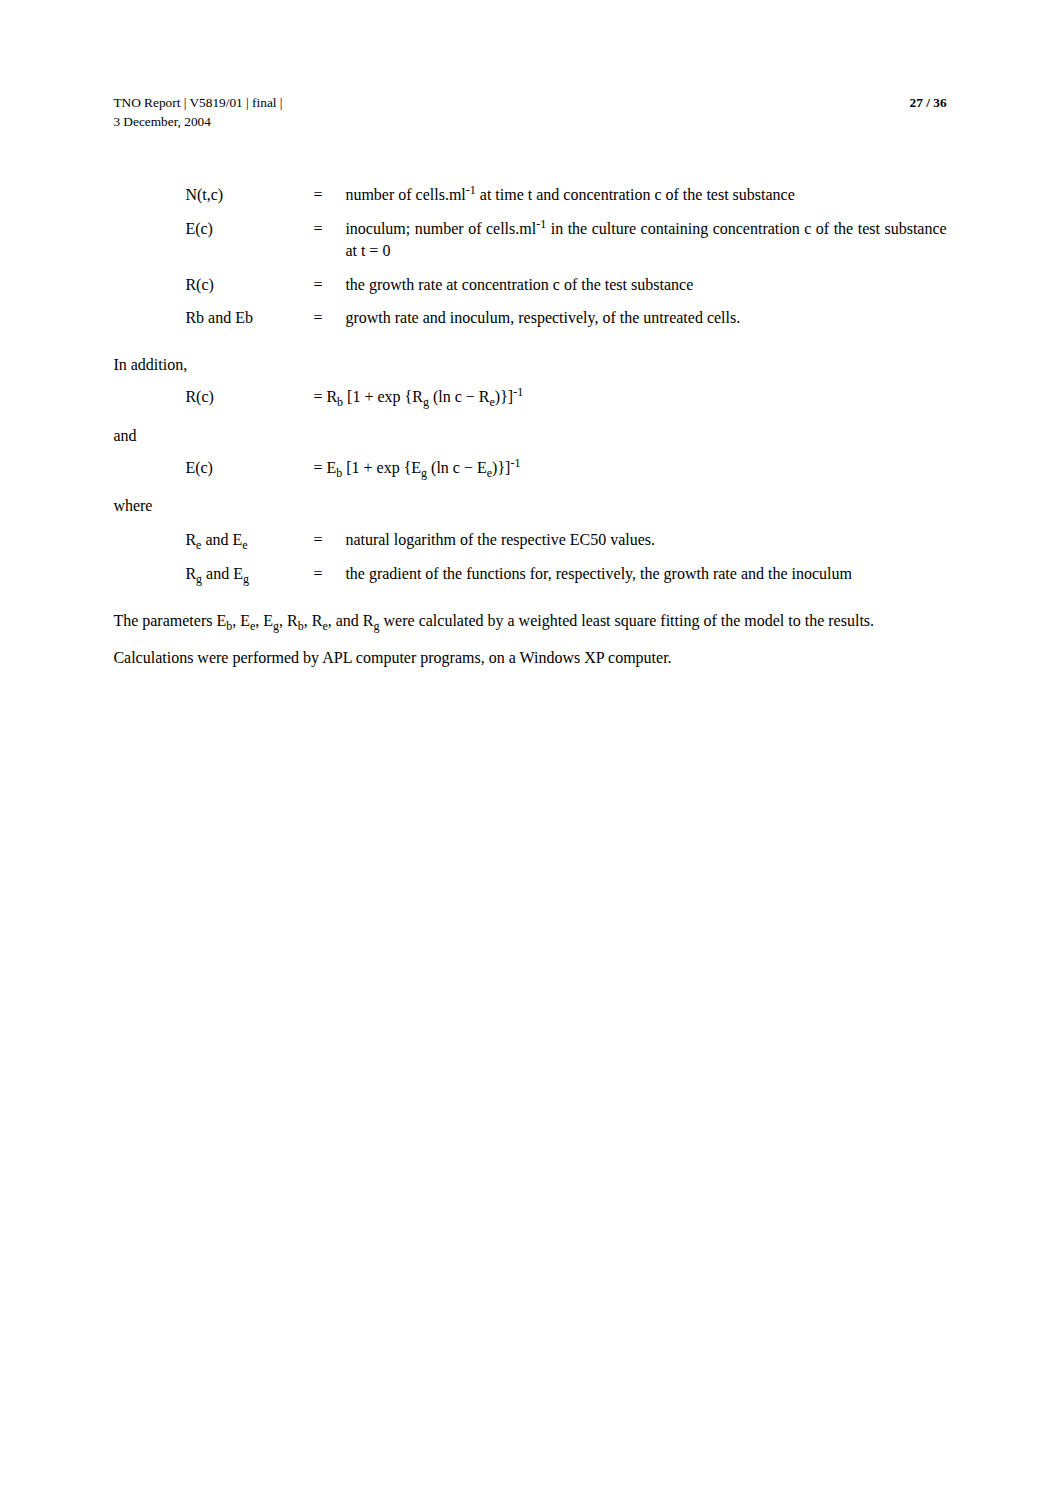TNO Report | V5819/01 | final |
3 December, 2004
27 / 36
| N(t,c) | = | number of cells.ml -1 at time t and concentration c of the test substance |
| E(c) | = | inoculum; number of cells.ml -1 in the culture containing concentration c of the test substance at t = 0 |
| R(c) | = | the growth rate at concentration c of the test substance |
| Rb and Eb | = | growth rate and inoculum, respectively, of the untreated cells. |
In addition,
| R(c) | = R b [1 + exp {R g (ln c − R e )}] -1 |
and
| E(c) | = E b [1 + exp {E g (ln c − E e )}] -1 |
where
| R e and E e | = | natural logarithm of the respective EC50 values. |
| R g and E g | = | the gradient of the functions for, respectively, the growth rate and the inoculum |
The parameters Eb, Ee, Eg, Rb, Re, and Rg were calculated by a weighted least square fitting of the model to the results.
Calculations were performed by APL computer programs, on a Windows XP computer.